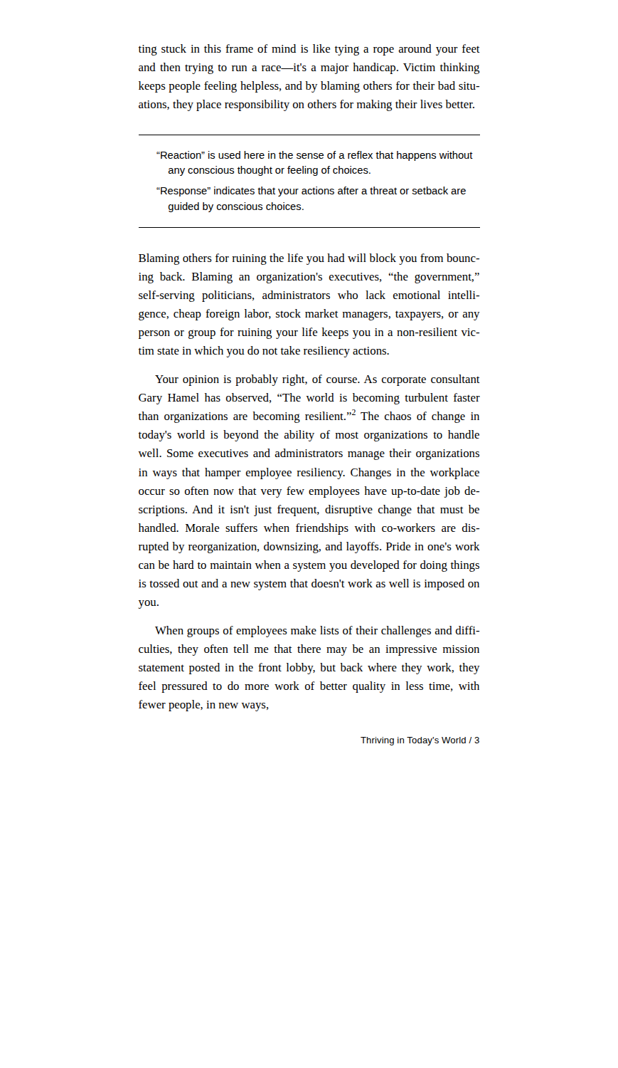ting stuck in this frame of mind is like tying a rope around your feet and then trying to run a race—it's a major handicap. Victim thinking keeps people feeling helpless, and by blaming others for their bad situations, they place responsibility on others for making their lives better.
“Reaction” is used here in the sense of a reflex that happens without any conscious thought or feeling of choices.
“Response” indicates that your actions after a threat or setback are guided by conscious choices.
Blaming others for ruining the life you had will block you from bouncing back. Blaming an organization's executives, “the government,” self-serving politicians, administrators who lack emotional intelligence, cheap foreign labor, stock market managers, taxpayers, or any person or group for ruining your life keeps you in a non-resilient victim state in which you do not take resiliency actions.
Your opinion is probably right, of course. As corporate consultant Gary Hamel has observed, “The world is becoming turbulent faster than organizations are becoming resilient.”2 The chaos of change in today's world is beyond the ability of most organizations to handle well. Some executives and administrators manage their organizations in ways that hamper employee resiliency. Changes in the workplace occur so often now that very few employees have up-to-date job descriptions. And it isn't just frequent, disruptive change that must be handled. Morale suffers when friendships with co-workers are disrupted by reorganization, downsizing, and layoffs. Pride in one's work can be hard to maintain when a system you developed for doing things is tossed out and a new system that doesn't work as well is imposed on you.
When groups of employees make lists of their challenges and difficulties, they often tell me that there may be an impressive mission statement posted in the front lobby, but back where they work, they feel pressured to do more work of better quality in less time, with fewer people, in new ways,
Thriving in Today's World / 3